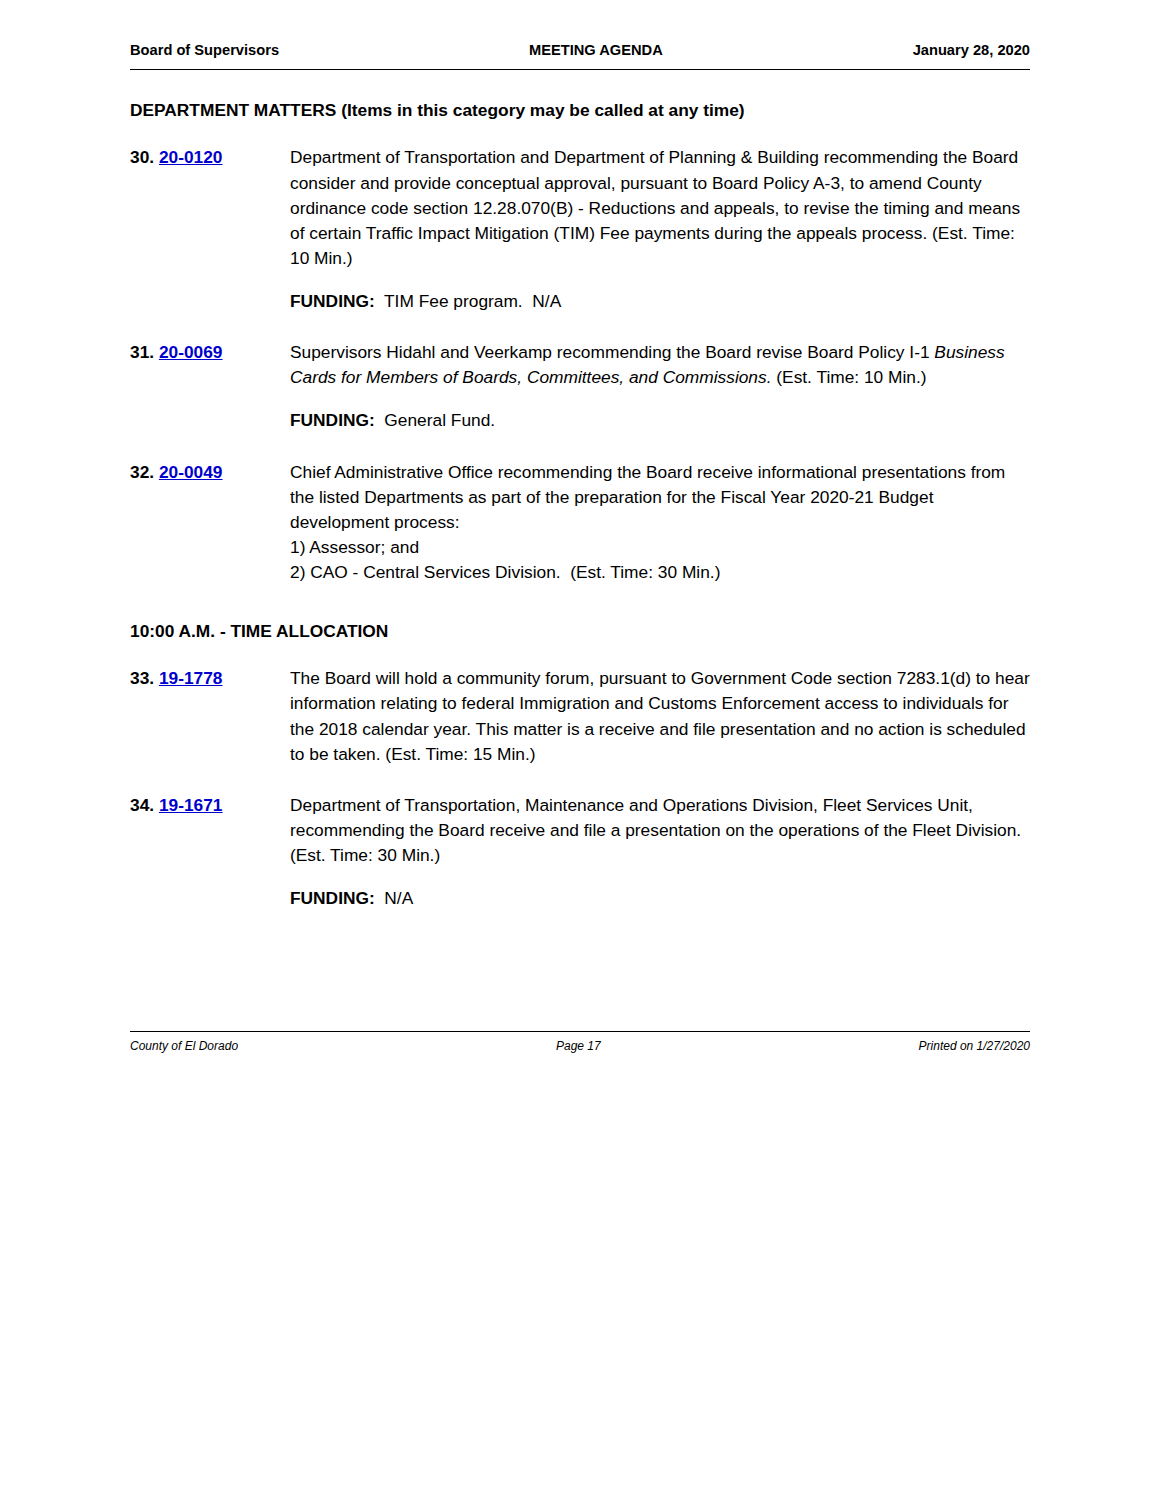Board of Supervisors
MEETING AGENDA
January 28, 2020
DEPARTMENT MATTERS (Items in this category may be called at any time)
30. 20-0120
Department of Transportation and Department of Planning & Building recommending the Board consider and provide conceptual approval, pursuant to Board Policy A-3, to amend County ordinance code section 12.28.070(B) - Reductions and appeals, to revise the timing and means of certain Traffic Impact Mitigation (TIM) Fee payments during the appeals process. (Est. Time: 10 Min.)
FUNDING: TIM Fee program. N/A
31. 20-0069
Supervisors Hidahl and Veerkamp recommending the Board revise Board Policy I-1 Business Cards for Members of Boards, Committees, and Commissions. (Est. Time: 10 Min.)
FUNDING: General Fund.
32. 20-0049
Chief Administrative Office recommending the Board receive informational presentations from the listed Departments as part of the preparation for the Fiscal Year 2020-21 Budget development process:
1) Assessor; and
2) CAO - Central Services Division. (Est. Time: 30 Min.)
10:00 A.M. - TIME ALLOCATION
33. 19-1778
The Board will hold a community forum, pursuant to Government Code section 7283.1(d) to hear information relating to federal Immigration and Customs Enforcement access to individuals for the 2018 calendar year. This matter is a receive and file presentation and no action is scheduled to be taken. (Est. Time: 15 Min.)
34. 19-1671
Department of Transportation, Maintenance and Operations Division, Fleet Services Unit, recommending the Board receive and file a presentation on the operations of the Fleet Division. (Est. Time: 30 Min.)
FUNDING: N/A
County of El Dorado
Page 17
Printed on 1/27/2020